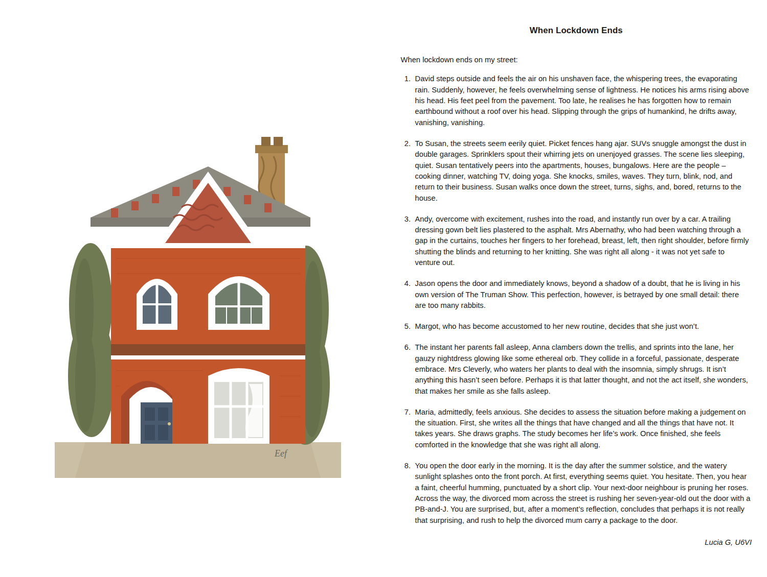Painted illustration of a house A red-orange brick house with a grey gabled roof, a tall chimney, white-framed arched windows, a blue front door, and dark green conifer trees flanking the building. Eef
When Lockdown Ends
When lockdown ends on my street:
David steps outside and feels the air on his unshaven face, the whispering trees, the evaporating rain. Suddenly, however, he feels overwhelming sense of lightness. He notices his arms rising above his head. His feet peel from the pavement. Too late, he realises he has forgotten how to remain earthbound without a roof over his head. Slipping through the grips of humankind, he drifts away, vanishing, vanishing.
To Susan, the streets seem eerily quiet. Picket fences hang ajar. SUVs snuggle amongst the dust in double garages. Sprinklers spout their whirring jets on unenjoyed grasses. The scene lies sleeping, quiet. Susan tentatively peers into the apartments, houses, bungalows. Here are the people – cooking dinner, watching TV, doing yoga. She knocks, smiles, waves. They turn, blink, nod, and return to their business. Susan walks once down the street, turns, sighs, and, bored, returns to the house.
Andy, overcome with excitement, rushes into the road, and instantly run over by a car. A trailing dressing gown belt lies plastered to the asphalt. Mrs Abernathy, who had been watching through a gap in the curtains, touches her fingers to her forehead, breast, left, then right shoulder, before firmly shutting the blinds and returning to her knitting. She was right all along - it was not yet safe to venture out.
Jason opens the door and immediately knows, beyond a shadow of a doubt, that he is living in his own version of The Truman Show. This perfection, however, is betrayed by one small detail: there are too many rabbits.
Margot, who has become accustomed to her new routine, decides that she just won’t.
The instant her parents fall asleep, Anna clambers down the trellis, and sprints into the lane, her gauzy nightdress glowing like some ethereal orb. They collide in a forceful, passionate, desperate embrace. Mrs Cleverly, who waters her plants to deal with the insomnia, simply shrugs. It isn’t anything this hasn’t seen before. Perhaps it is that latter thought, and not the act itself, she wonders, that makes her smile as she falls asleep.
Maria, admittedly, feels anxious. She decides to assess the situation before making a judgement on the situation. First, she writes all the things that have changed and all the things that have not. It takes years. She draws graphs. The study becomes her life’s work. Once finished, she feels comforted in the knowledge that she was right all along.
You open the door early in the morning. It is the day after the summer solstice, and the watery sunlight splashes onto the front porch. At first, everything seems quiet. You hesitate. Then, you hear a faint, cheerful humming, punctuated by a short clip. Your next-door neighbour is pruning her roses. Across the way, the divorced mom across the street is rushing her seven-year-old out the door with a PB-and-J. You are surprised, but, after a moment’s reflection, concludes that perhaps it is not really that surprising, and rush to help the divorced mum carry a package to the door.
Lucia G, U6VI